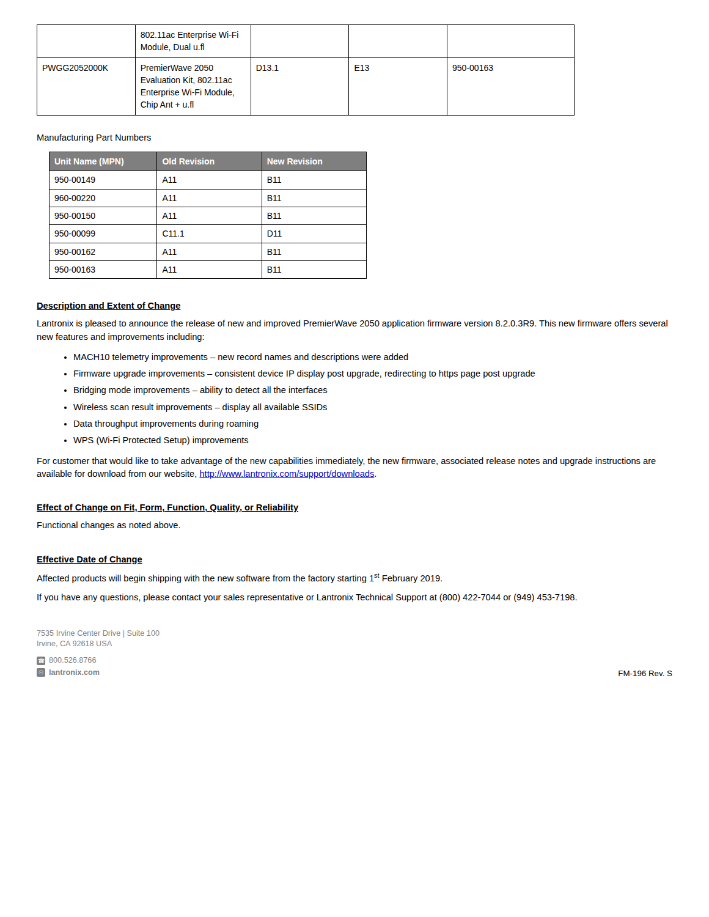| | 802.11ac Enterprise Wi-Fi Module, Dual u.fl | | | |
| PWGG2052000K | PremierWave 2050 Evaluation Kit, 802.11ac Enterprise Wi-Fi Module, Chip Ant + u.fl | D13.1 | E13 | 950-00163 |
Manufacturing Part Numbers
| Unit Name (MPN) | Old Revision | New Revision |
| --- | --- | --- |
| 950-00149 | A11 | B11 |
| 960-00220 | A11 | B11 |
| 950-00150 | A11 | B11 |
| 950-00099 | C11.1 | D11 |
| 950-00162 | A11 | B11 |
| 950-00163 | A11 | B11 |
Description and Extent of Change
Lantronix is pleased to announce the release of new and improved PremierWave 2050 application firmware version 8.2.0.3R9. This new firmware offers several new features and improvements including:
MACH10 telemetry improvements – new record names and descriptions were added
Firmware upgrade improvements – consistent device IP display post upgrade, redirecting to https page post upgrade
Bridging mode improvements – ability to detect all the interfaces
Wireless scan result improvements – display all available SSIDs
Data throughput improvements during roaming
WPS (Wi-Fi Protected Setup) improvements
For customer that would like to take advantage of the new capabilities immediately, the new firmware, associated release notes and upgrade instructions are available for download from our website, http://www.lantronix.com/support/downloads.
Effect of Change on Fit, Form, Function, Quality, or Reliability
Functional changes as noted above.
Effective Date of Change
Affected products will begin shipping with the new software from the factory starting 1st February 2019.
If you have any questions, please contact your sales representative or Lantronix Technical Support at (800) 422-7044 or (949) 453-7198.
7535 Irvine Center Drive | Suite 100
Irvine, CA 92618 USA
☎ 800.526.8766
☉ lantronix.com
FM-196 Rev. S